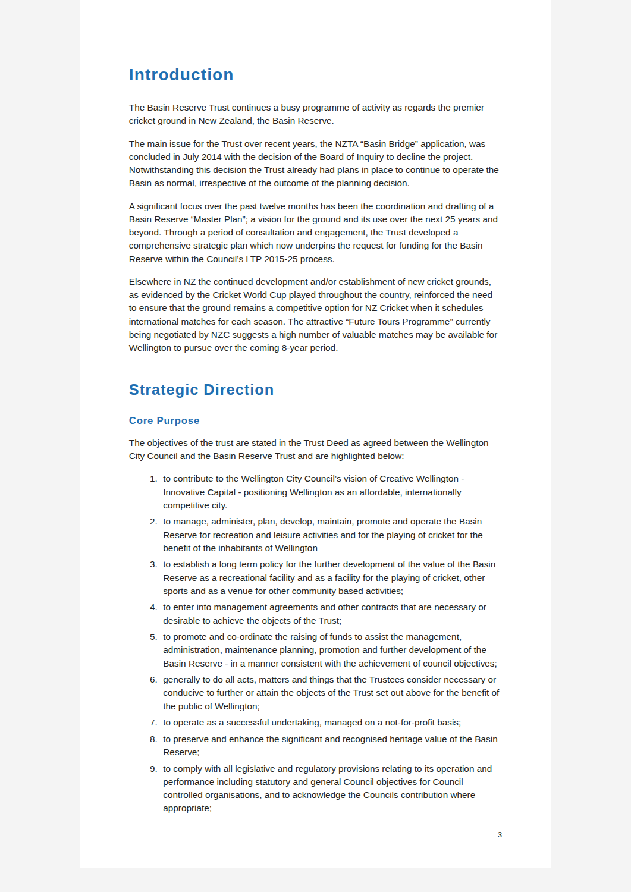Introduction
The Basin Reserve Trust continues a busy programme of activity as regards the premier cricket ground in New Zealand, the Basin Reserve.
The main issue for the Trust over recent years, the NZTA “Basin Bridge” application, was concluded in July 2014 with the decision of the Board of Inquiry to decline the project. Notwithstanding this decision the Trust already had plans in place to continue to operate the Basin as normal, irrespective of the outcome of the planning decision.
A significant focus over the past twelve months has been the coordination and drafting of a Basin Reserve “Master Plan”; a vision for the ground and its use over the next 25 years and beyond. Through a period of consultation and engagement, the Trust developed a comprehensive strategic plan which now underpins the request for funding for the Basin Reserve within the Council’s LTP 2015-25 process.
Elsewhere in NZ the continued development and/or establishment of new cricket grounds, as evidenced by the Cricket World Cup played throughout the country, reinforced the need to ensure that the ground remains a competitive option for NZ Cricket when it schedules international matches for each season. The attractive “Future Tours Programme” currently being negotiated by NZC suggests a high number of valuable matches may be available for Wellington to pursue over the coming 8-year period.
Strategic Direction
Core Purpose
The objectives of the trust are stated in the Trust Deed as agreed between the Wellington City Council and the Basin Reserve Trust and are highlighted below:
to contribute to the Wellington City Council’s vision of Creative Wellington - Innovative Capital - positioning Wellington as an affordable, internationally competitive city.
to manage, administer, plan, develop, maintain, promote and operate the Basin Reserve for recreation and leisure activities and for the playing of cricket for the benefit of the inhabitants of Wellington
to establish a long term policy for the further development of the value of the Basin Reserve as a recreational facility and as a facility for the playing of cricket, other sports and as a venue for other community based activities;
to enter into management agreements and other contracts that are necessary or desirable to achieve the objects of the Trust;
to promote and co-ordinate the raising of funds to assist the management, administration, maintenance planning, promotion and further development of the Basin Reserve - in a manner consistent with the achievement of council objectives;
generally to do all acts, matters and things that the Trustees consider necessary or conducive to further or attain the objects of the Trust set out above for the benefit of the public of Wellington;
to operate as a successful undertaking, managed on a not-for-profit basis;
to preserve and enhance the significant and recognised heritage value of the Basin Reserve;
to comply with all legislative and regulatory provisions relating to its operation and performance including statutory and general Council objectives for Council controlled organisations, and to acknowledge the Councils contribution where appropriate;
3